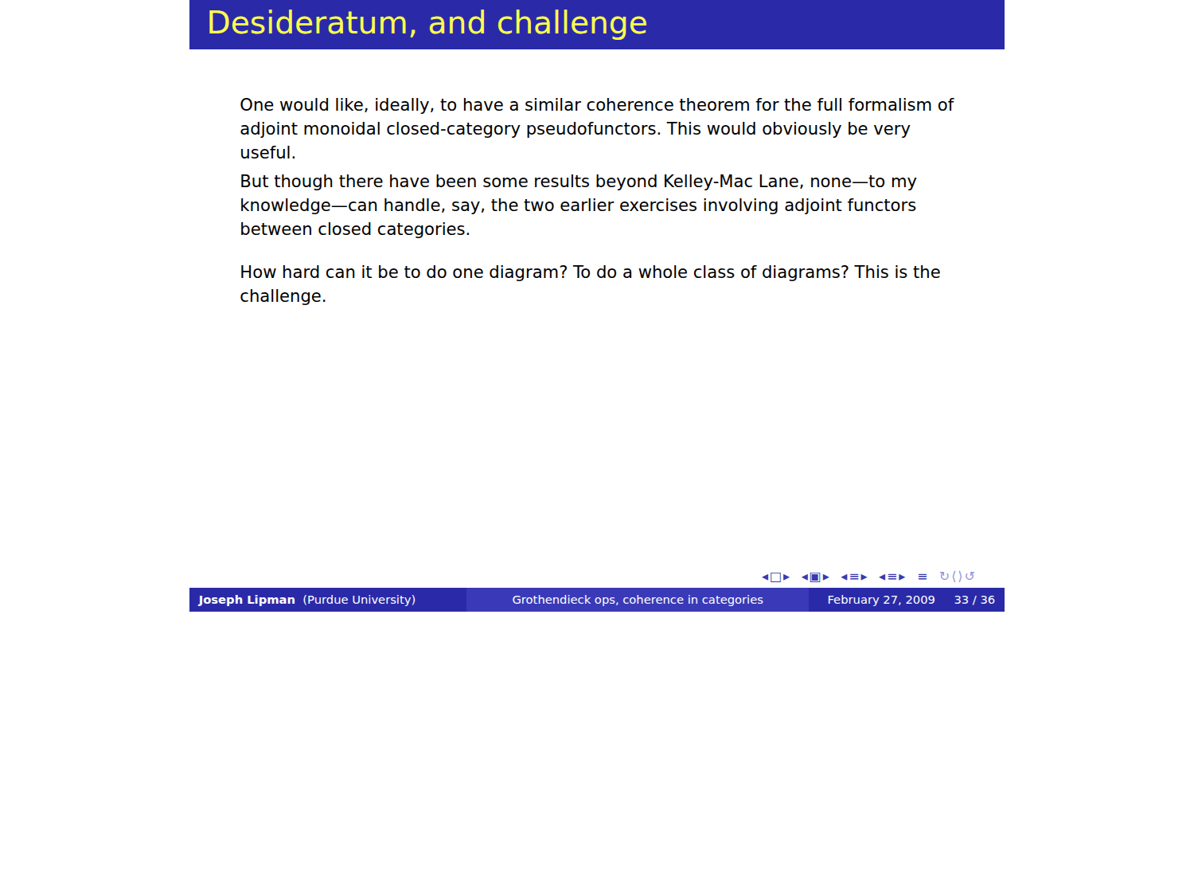Desideratum, and challenge
One would like, ideally, to have a similar coherence theorem for the full formalism of adjoint monoidal closed-category pseudofunctors. This would obviously be very useful.
But though there have been some results beyond Kelley-Mac Lane, none—to my knowledge—can handle, say, the two earlier exercises involving adjoint functors between closed categories.
How hard can it be to do one diagram? To do a whole class of diagrams? This is the challenge.
◂□▸ ◂▣▸ ◂≡▸ ◂≡▸ ≡ ↻⟨⟩↺
Joseph Lipman (Purdue University)
Grothendieck ops, coherence in categories
February 27, 200933 / 36